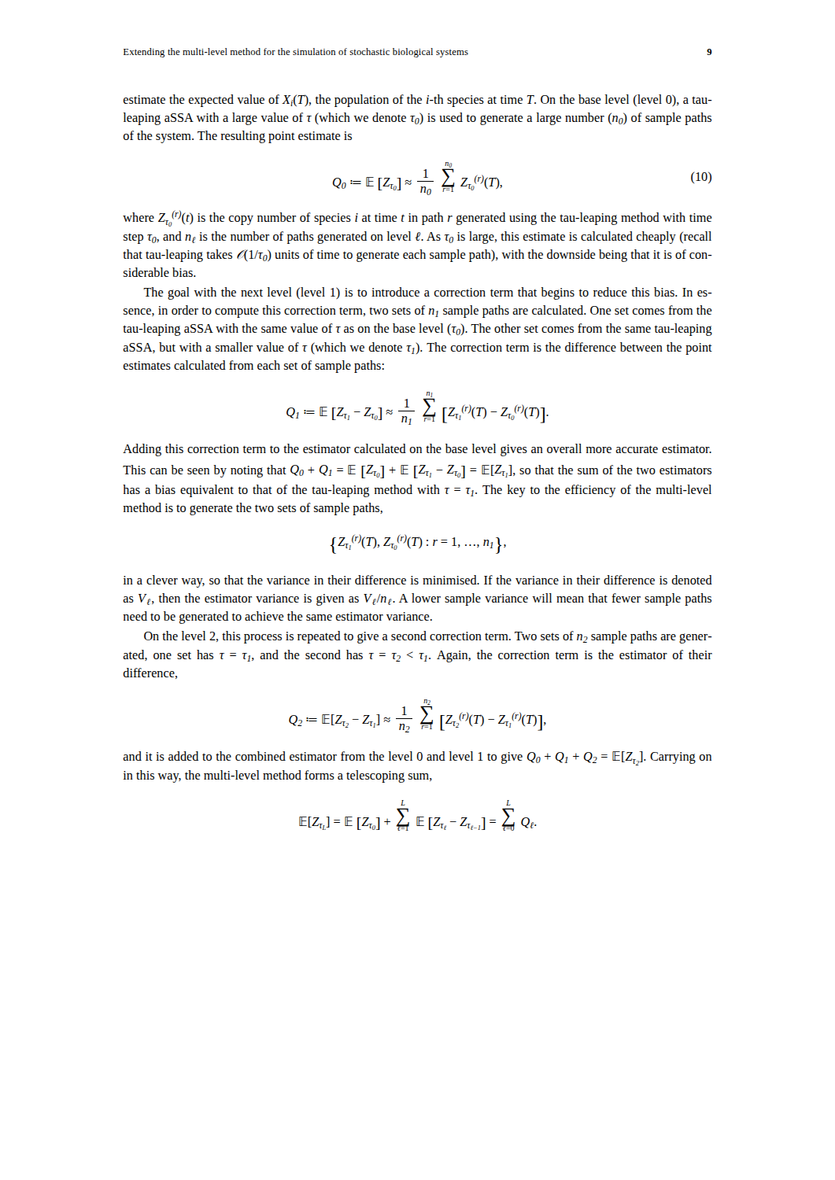Extending the multi-level method for the simulation of stochastic biological systems 9
estimate the expected value of Xi(T), the population of the i-th species at time T. On the base level (level 0), a tau-leaping aSSA with a large value of τ (which we denote τ0) is used to generate a large number (n0) of sample paths of the system. The resulting point estimate is
Q0 ≔ 𝔼 [Zτ0] ≈ 1 n0 n0∑r=1 Zτ0(r)(T), (10)
where Zτ0(r)(t) is the copy number of species i at time t in path r generated using the tau-leaping method with time step τ0, and nℓ is the number of paths generated on level ℓ. As τ0 is large, this estimate is calculated cheaply (recall that tau-leaping takes 𝒪(1/τ0) units of time to generate each sample path), with the downside being that it is of considerable bias.
The goal with the next level (level 1) is to introduce a correction term that begins to reduce this bias. In essence, in order to compute this correction term, two sets of n1 sample paths are calculated. One set comes from the tau-leaping aSSA with the same value of τ as on the base level (τ0). The other set comes from the same tau-leaping aSSA, but with a smaller value of τ (which we denote τ1). The correction term is the difference between the point estimates calculated from each set of sample paths:
Q1 ≔ 𝔼 [Zτ1 − Zτ0] ≈ 1 n1 n1∑r=1 [Zτ1(r)(T) − Zτ0(r)(T)].
Adding this correction term to the estimator calculated on the base level gives an overall more accurate estimator. This can be seen by noting that Q0 + Q1 = 𝔼 [Zτ0] + 𝔼 [Zτ1 − Zτ0] = 𝔼[Zτ1], so that the sum of the two estimators has a bias equivalent to that of the tau-leaping method with τ = τ1. The key to the efficiency of the multi-level method is to generate the two sets of sample paths,
{Zτ1(r)(T), Zτ0(r)(T) : r = 1, …, n1},
in a clever way, so that the variance in their difference is minimised. If the variance in their difference is denoted as Vℓ, then the estimator variance is given as Vℓ/nℓ. A lower sample variance will mean that fewer sample paths need to be generated to achieve the same estimator variance.
On the level 2, this process is repeated to give a second correction term. Two sets of n2 sample paths are generated, one set has τ = τ1, and the second has τ = τ2 < τ1. Again, the correction term is the estimator of their difference,
Q2 ≔ 𝔼[Zτ2 − Zτ1] ≈ 1 n2 n2∑r=1 [Zτ2(r)(T) − Zτ1(r)(T)],
and it is added to the combined estimator from the level 0 and level 1 to give Q0 + Q1 + Q2 = 𝔼[Zτ2]. Carrying on in this way, the multi-level method forms a telescoping sum,
𝔼[ZτL] = 𝔼 [Zτ0] + L∑ℓ=1 𝔼 [Zτℓ − Zτℓ−1] = L∑ℓ=0 Qℓ.